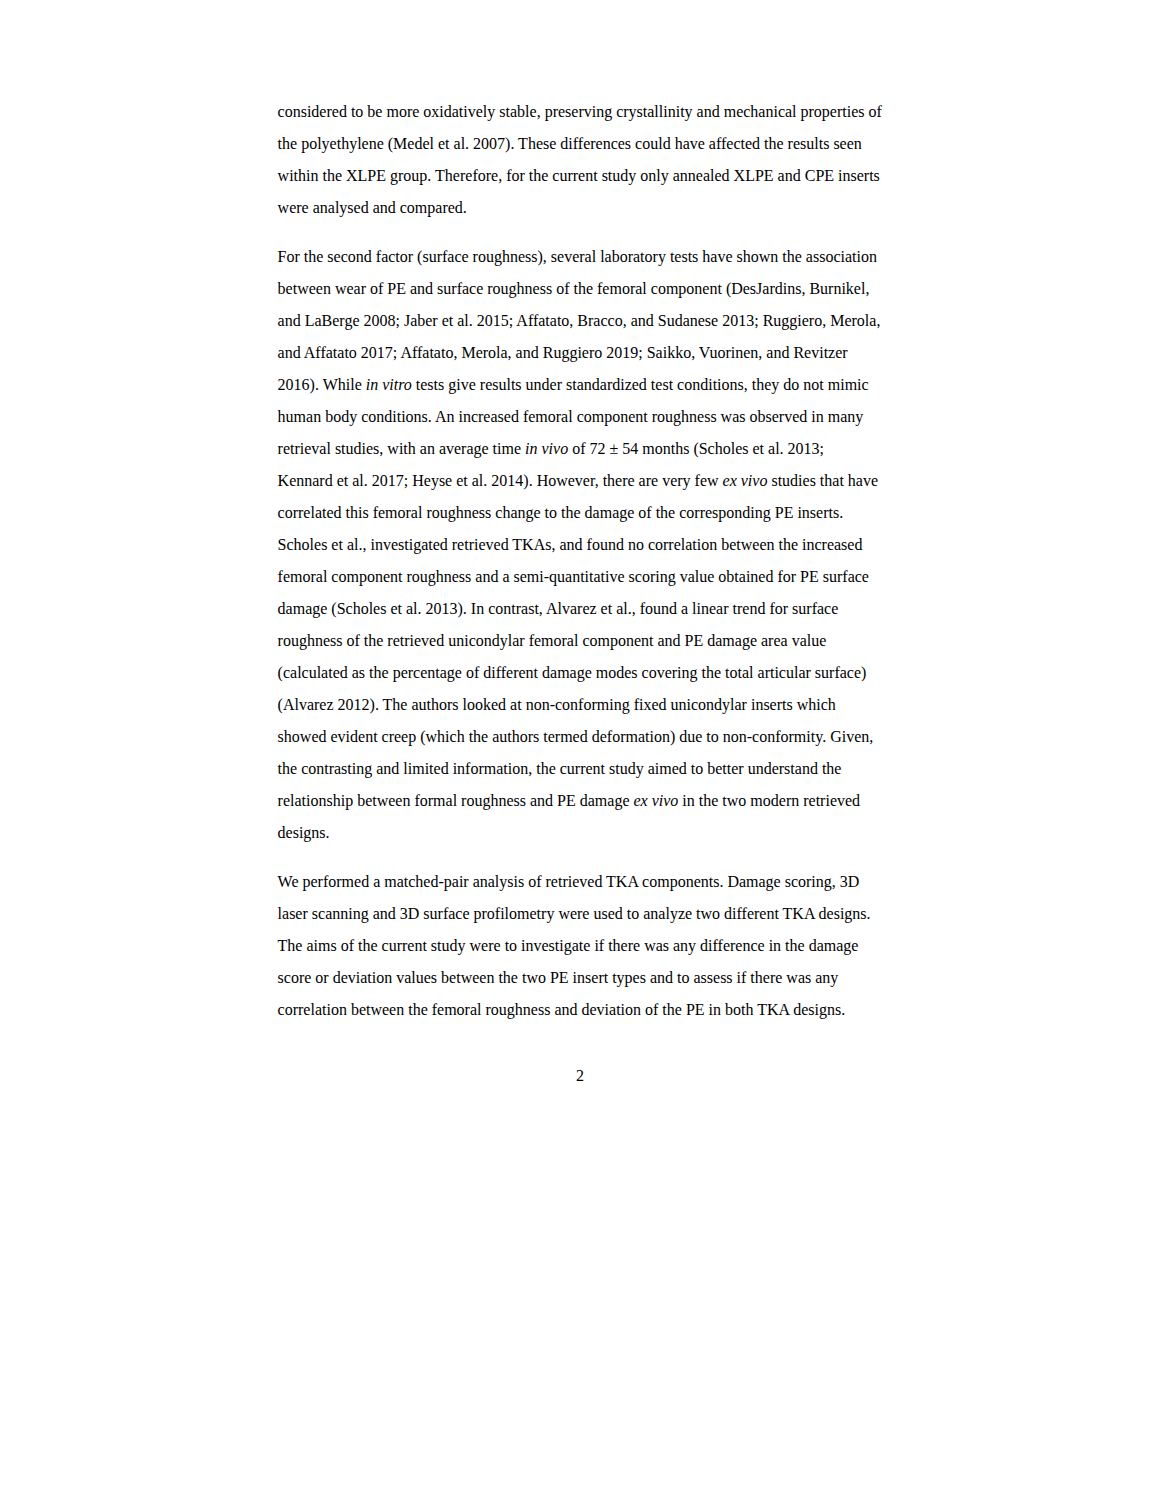considered to be more oxidatively stable, preserving crystallinity and mechanical properties of the polyethylene (Medel et al. 2007). These differences could have affected the results seen within the XLPE group. Therefore, for the current study only annealed XLPE and CPE inserts were analysed and compared.
For the second factor (surface roughness), several laboratory tests have shown the association between wear of PE and surface roughness of the femoral component (DesJardins, Burnikel, and LaBerge 2008; Jaber et al. 2015; Affatato, Bracco, and Sudanese 2013; Ruggiero, Merola, and Affatato 2017; Affatato, Merola, and Ruggiero 2019; Saikko, Vuorinen, and Revitzer 2016). While in vitro tests give results under standardized test conditions, they do not mimic human body conditions. An increased femoral component roughness was observed in many retrieval studies, with an average time in vivo of 72 ± 54 months (Scholes et al. 2013; Kennard et al. 2017; Heyse et al. 2014). However, there are very few ex vivo studies that have correlated this femoral roughness change to the damage of the corresponding PE inserts. Scholes et al., investigated retrieved TKAs, and found no correlation between the increased femoral component roughness and a semi-quantitative scoring value obtained for PE surface damage (Scholes et al. 2013). In contrast, Alvarez et al., found a linear trend for surface roughness of the retrieved unicondylar femoral component and PE damage area value (calculated as the percentage of different damage modes covering the total articular surface) (Alvarez 2012). The authors looked at non-conforming fixed unicondylar inserts which showed evident creep (which the authors termed deformation) due to non-conformity. Given, the contrasting and limited information, the current study aimed to better understand the relationship between formal roughness and PE damage ex vivo in the two modern retrieved designs.
We performed a matched-pair analysis of retrieved TKA components. Damage scoring, 3D laser scanning and 3D surface profilometry were used to analyze two different TKA designs. The aims of the current study were to investigate if there was any difference in the damage score or deviation values between the two PE insert types and to assess if there was any correlation between the femoral roughness and deviation of the PE in both TKA designs.
2